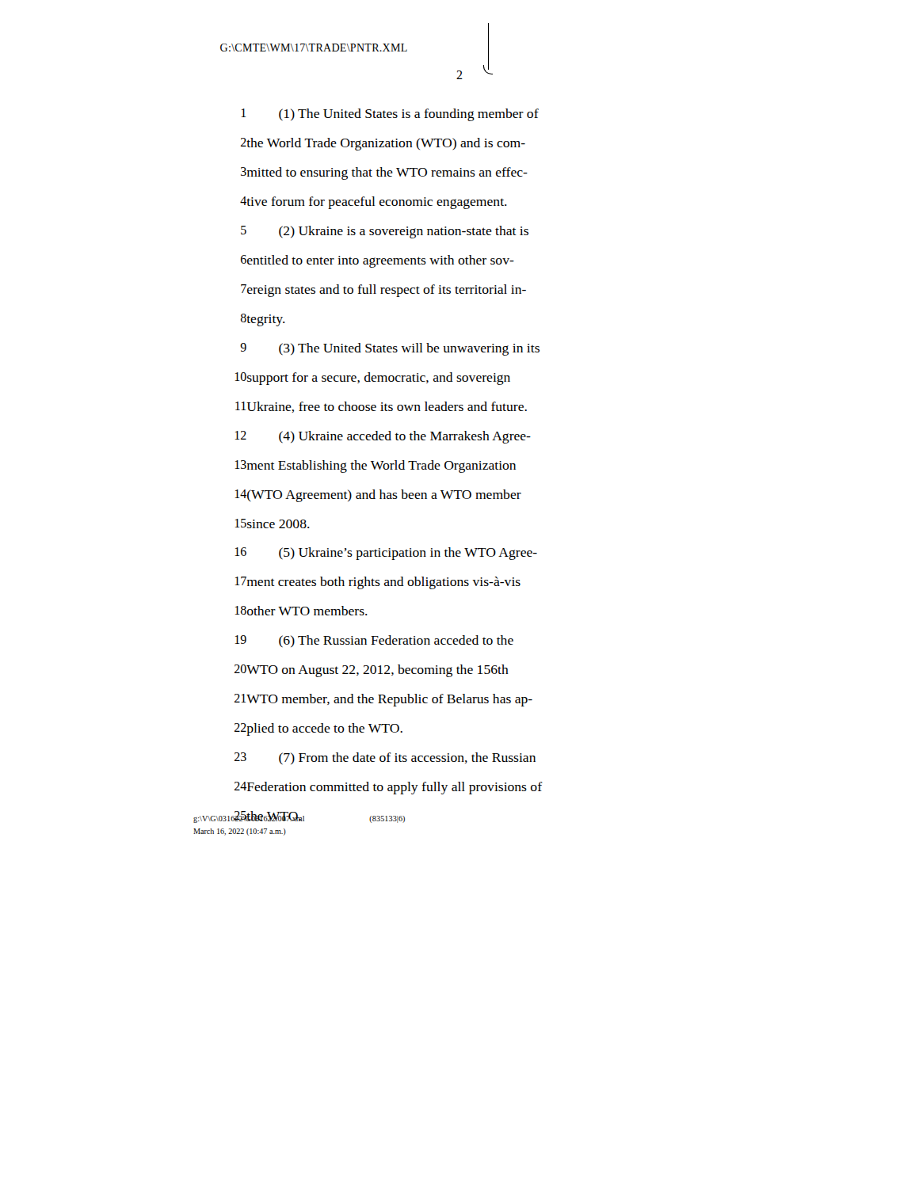G:\CMTE\WM\17\TRADE\PNTR.XML
2
| 1 | (1) The United States is a founding member of |
| 2 | the World Trade Organization (WTO) and is com- |
| 3 | mitted to ensuring that the WTO remains an effec- |
| 4 | tive forum for peaceful economic engagement. |
| 5 | (2) Ukraine is a sovereign nation-state that is |
| 6 | entitled to enter into agreements with other sov- |
| 7 | ereign states and to full respect of its territorial in- |
| 8 | tegrity. |
| 9 | (3) The United States will be unwavering in its |
| 10 | support for a secure, democratic, and sovereign |
| 11 | Ukraine, free to choose its own leaders and future. |
| 12 | (4) Ukraine acceded to the Marrakesh Agree- |
| 13 | ment Establishing the World Trade Organization |
| 14 | (WTO Agreement) and has been a WTO member |
| 15 | since 2008. |
| 16 | (5) Ukraine’s participation in the WTO Agree- |
| 17 | ment creates both rights and obligations vis-à-vis |
| 18 | other WTO members. |
| 19 | (6) The Russian Federation acceded to the |
| 20 | WTO on August 22, 2012, becoming the 156th |
| 21 | WTO member, and the Republic of Belarus has ap- |
| 22 | plied to accede to the WTO. |
| 23 | (7) From the date of its accession, the Russian |
| 24 | Federation committed to apply fully all provisions of |
| 25 | the WTO. |
g:\V\G\031622\G031622.007.xml (835133|6)
March 16, 2022 (10:47 a.m.)